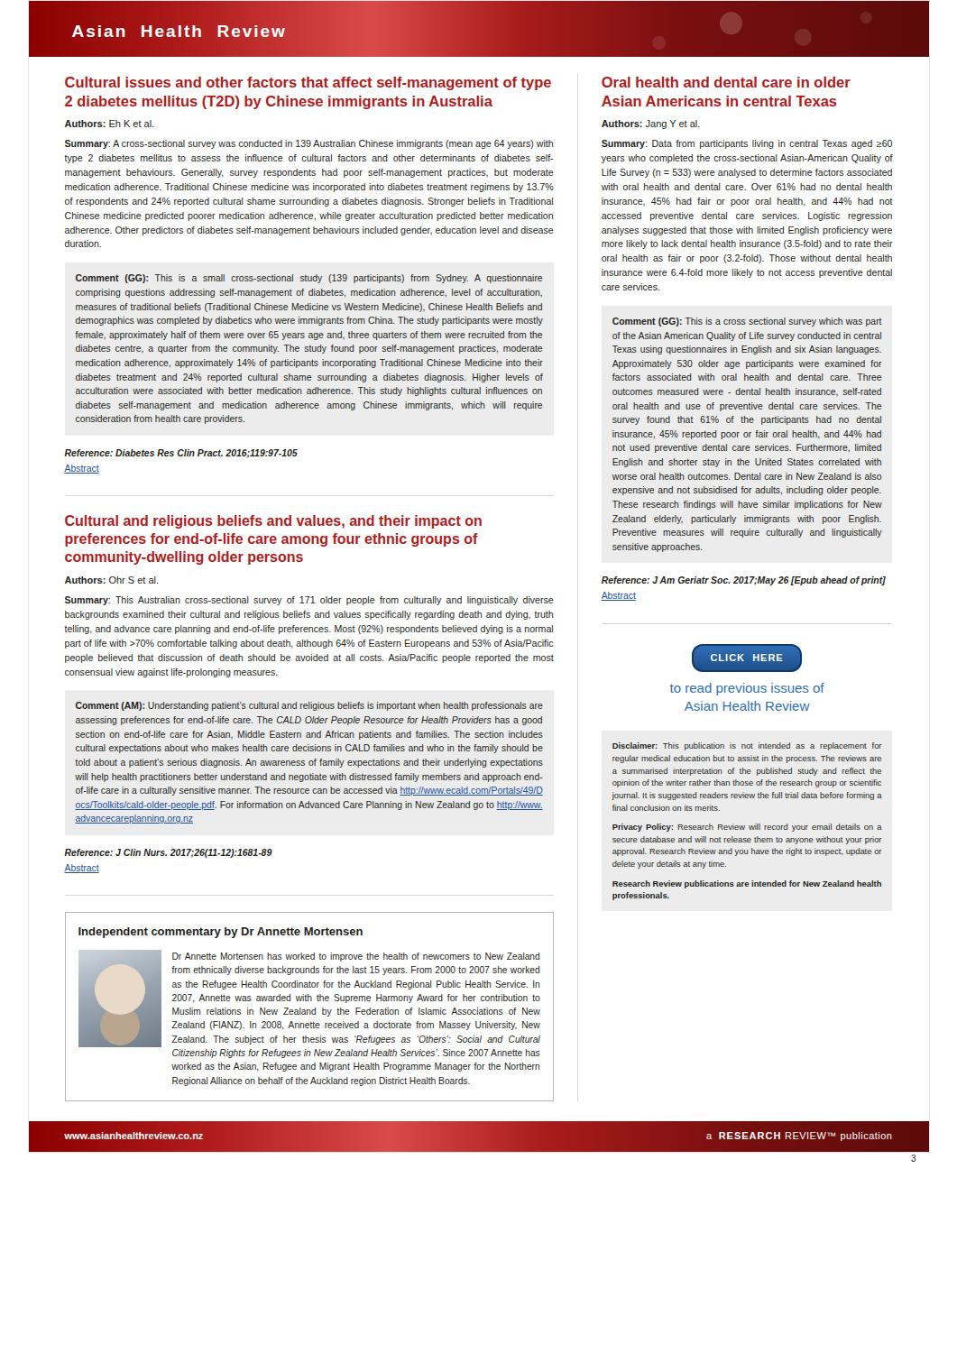Asian Health Review
Cultural issues and other factors that affect self-management of type 2 diabetes mellitus (T2D) by Chinese immigrants in Australia
Authors: Eh K et al.
Summary: A cross-sectional survey was conducted in 139 Australian Chinese immigrants (mean age 64 years) with type 2 diabetes mellitus to assess the influence of cultural factors and other determinants of diabetes self-management behaviours. Generally, survey respondents had poor self-management practices, but moderate medication adherence. Traditional Chinese medicine was incorporated into diabetes treatment regimens by 13.7% of respondents and 24% reported cultural shame surrounding a diabetes diagnosis. Stronger beliefs in Traditional Chinese medicine predicted poorer medication adherence, while greater acculturation predicted better medication adherence. Other predictors of diabetes self-management behaviours included gender, education level and disease duration.
Comment (GG): This is a small cross-sectional study (139 participants) from Sydney. A questionnaire comprising questions addressing self-management of diabetes, medication adherence, level of acculturation, measures of traditional beliefs (Traditional Chinese Medicine vs Western Medicine), Chinese Health Beliefs and demographics was completed by diabetics who were immigrants from China. The study participants were mostly female, approximately half of them were over 65 years age and, three quarters of them were recruited from the diabetes centre, a quarter from the community. The study found poor self-management practices, moderate medication adherence, approximately 14% of participants incorporating Traditional Chinese Medicine into their diabetes treatment and 24% reported cultural shame surrounding a diabetes diagnosis. Higher levels of acculturation were associated with better medication adherence. This study highlights cultural influences on diabetes self-management and medication adherence among Chinese immigrants, which will require consideration from health care providers.
Reference: Diabetes Res Clin Pract. 2016;119:97-105
Abstract
Cultural and religious beliefs and values, and their impact on preferences for end-of-life care among four ethnic groups of community-dwelling older persons
Authors: Ohr S et al.
Summary: This Australian cross-sectional survey of 171 older people from culturally and linguistically diverse backgrounds examined their cultural and religious beliefs and values specifically regarding death and dying, truth telling, and advance care planning and end-of-life preferences. Most (92%) respondents believed dying is a normal part of life with >70% comfortable talking about death, although 64% of Eastern Europeans and 53% of Asia/Pacific people believed that discussion of death should be avoided at all costs. Asia/Pacific people reported the most consensual view against life-prolonging measures.
Comment (AM): Understanding patient’s cultural and religious beliefs is important when health professionals are assessing preferences for end-of-life care. The CALD Older People Resource for Health Providers has a good section on end-of-life care for Asian, Middle Eastern and African patients and families. The section includes cultural expectations about who makes health care decisions in CALD families and who in the family should be told about a patient’s serious diagnosis. An awareness of family expectations and their underlying expectations will help health practitioners better understand and negotiate with distressed family members and approach end-of-life care in a culturally sensitive manner. The resource can be accessed via http://www.ecald.com/Portals/49/Docs/Toolkits/cald-older-people.pdf. For information on Advanced Care Planning in New Zealand go to http://www.advancecareplanning.org.nz
Reference: J Clin Nurs. 2017;26(11-12):1681-89
Abstract
Independent commentary by Dr Annette Mortensen
Dr Annette Mortensen has worked to improve the health of newcomers to New Zealand from ethnically diverse backgrounds for the last 15 years. From 2000 to 2007 she worked as the Refugee Health Coordinator for the Auckland Regional Public Health Service. In 2007, Annette was awarded with the Supreme Harmony Award for her contribution to Muslim relations in New Zealand by the Federation of Islamic Associations of New Zealand (FIANZ). In 2008, Annette received a doctorate from Massey University, New Zealand. The subject of her thesis was ‘Refugees as ‘Others’: Social and Cultural Citizenship Rights for Refugees in New Zealand Health Services’. Since 2007 Annette has worked as the Asian, Refugee and Migrant Health Programme Manager for the Northern Regional Alliance on behalf of the Auckland region District Health Boards.
Oral health and dental care in older Asian Americans in central Texas
Authors: Jang Y et al.
Summary: Data from participants living in central Texas aged ≥60 years who completed the cross-sectional Asian-American Quality of Life Survey (n = 533) were analysed to determine factors associated with oral health and dental care. Over 61% had no dental health insurance, 45% had fair or poor oral health, and 44% had not accessed preventive dental care services. Logistic regression analyses suggested that those with limited English proficiency were more likely to lack dental health insurance (3.5-fold) and to rate their oral health as fair or poor (3.2-fold). Those without dental health insurance were 6.4-fold more likely to not access preventive dental care services.
Comment (GG): This is a cross sectional survey which was part of the Asian American Quality of Life survey conducted in central Texas using questionnaires in English and six Asian languages. Approximately 530 older age participants were examined for factors associated with oral health and dental care. Three outcomes measured were - dental health insurance, self-rated oral health and use of preventive dental care services. The survey found that 61% of the participants had no dental insurance, 45% reported poor or fair oral health, and 44% had not used preventive dental care services. Furthermore, limited English and shorter stay in the United States correlated with worse oral health outcomes. Dental care in New Zealand is also expensive and not subsidised for adults, including older people. These research findings will have similar implications for New Zealand elderly, particularly immigrants with poor English. Preventive measures will require culturally and linguistically sensitive approaches.
Reference: J Am Geriatr Soc. 2017;May 26 [Epub ahead of print]
Abstract
CLICK HERE
to read previous issues of
Asian Health Review
Disclaimer: This publication is not intended as a replacement for regular medical education but to assist in the process. The reviews are a summarised interpretation of the published study and reflect the opinion of the writer rather than those of the research group or scientific journal. It is suggested readers review the full trial data before forming a final conclusion on its merits.
Privacy Policy: Research Review will record your email details on a secure database and will not release them to anyone without your prior approval. Research Review and you have the right to inspect, update or delete your details at any time.
Research Review publications are intended for New Zealand health professionals.
www.asianhealthreview.co.nz
a RESEARCH REVIEW™ publication
3